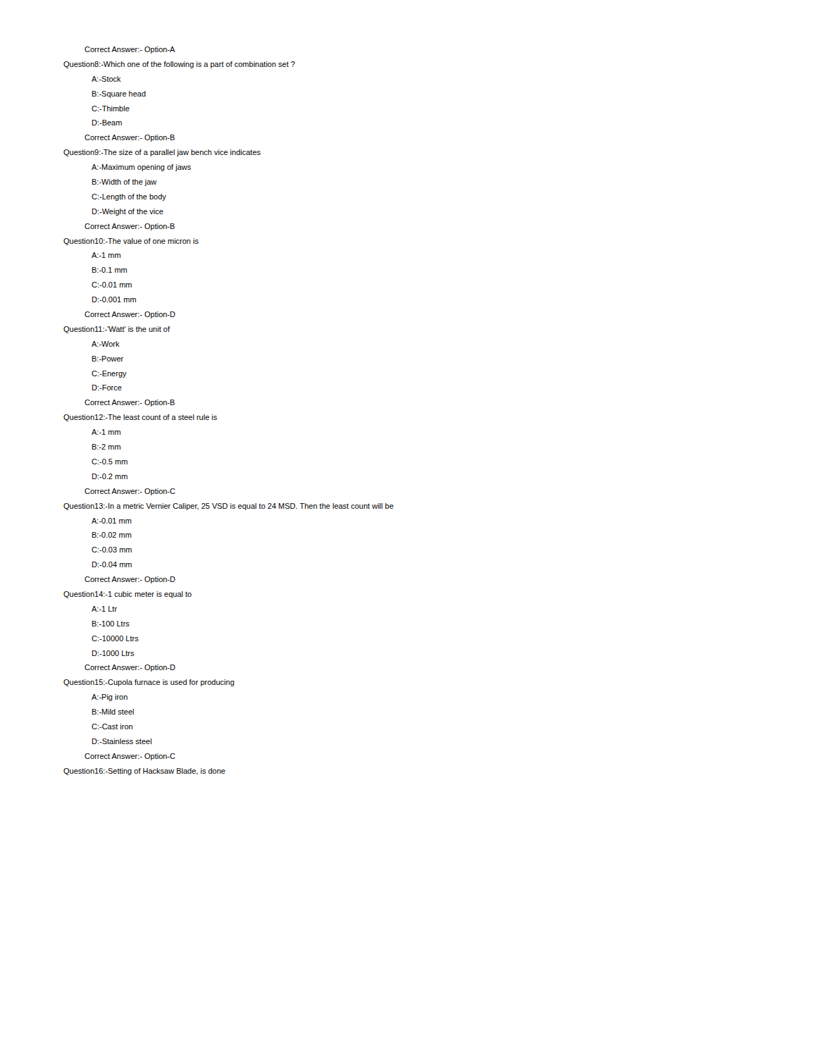Correct Answer:- Option-A
Question8:-Which one of the following is a part of combination set ?
A:-Stock
B:-Square head
C:-Thimble
D:-Beam
Correct Answer:- Option-B
Question9:-The size of a parallel jaw bench vice indicates
A:-Maximum opening of jaws
B:-Width of the jaw
C:-Length of the body
D:-Weight of the vice
Correct Answer:- Option-B
Question10:-The value of one micron is
A:-1 mm
B:-0.1 mm
C:-0.01 mm
D:-0.001 mm
Correct Answer:- Option-D
Question11:-'Watt' is the unit of
A:-Work
B:-Power
C:-Energy
D:-Force
Correct Answer:- Option-B
Question12:-The least count of a steel rule is
A:-1 mm
B:-2 mm
C:-0.5 mm
D:-0.2 mm
Correct Answer:- Option-C
Question13:-In a metric Vernier Caliper, 25 VSD is equal to 24 MSD. Then the least count will be
A:-0.01 mm
B:-0.02 mm
C:-0.03 mm
D:-0.04 mm
Correct Answer:- Option-D
Question14:-1 cubic meter is equal to
A:-1 Ltr
B:-100 Ltrs
C:-10000 Ltrs
D:-1000 Ltrs
Correct Answer:- Option-D
Question15:-Cupola furnace is used for producing
A:-Pig iron
B:-Mild steel
C:-Cast iron
D:-Stainless steel
Correct Answer:- Option-C
Question16:-Setting of Hacksaw Blade, is done